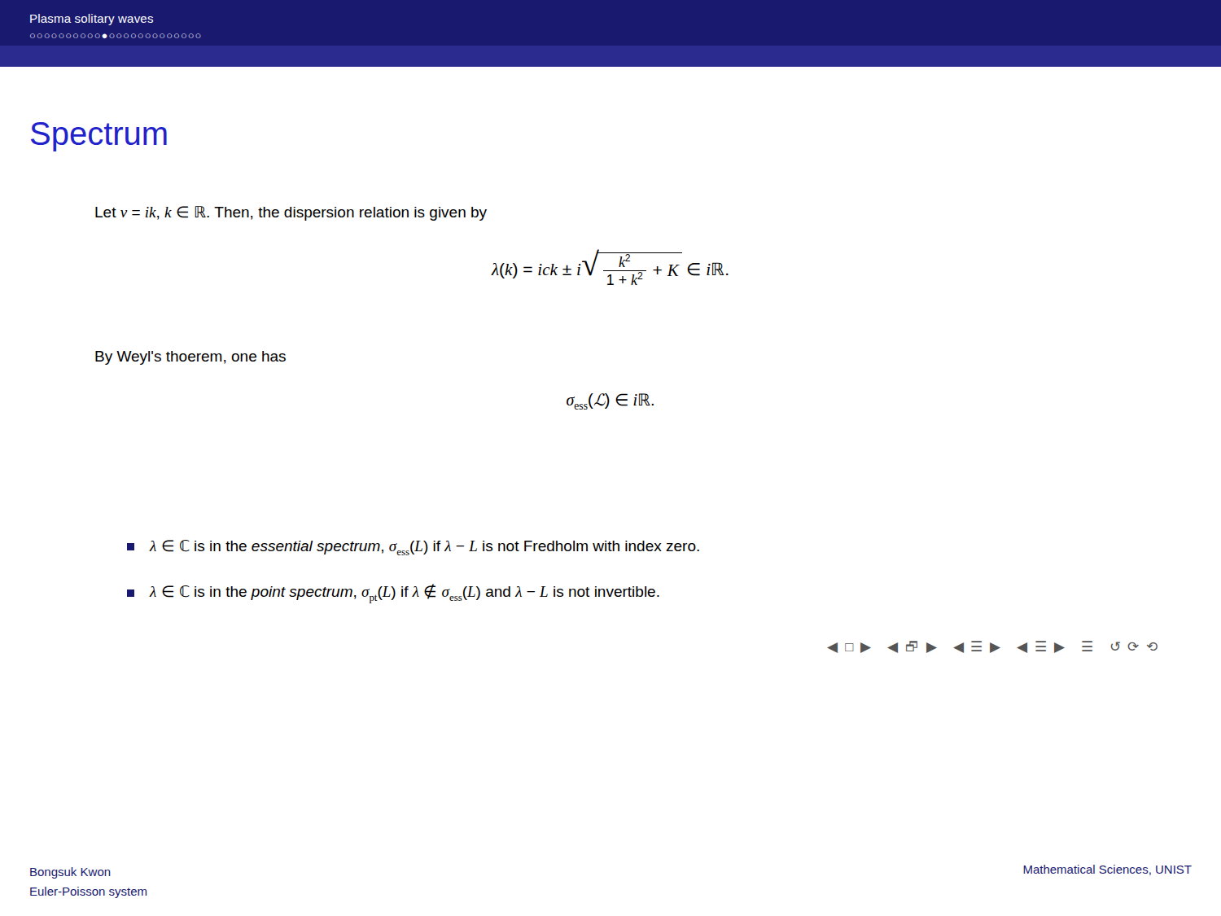Plasma solitary waves
○○○○○○○○○○●○○○○○○○○○○○○○
Spectrum
Let ν = ik, k ∈ ℝ. Then, the dispersion relation is given by
λ(k) = ick ± ik21 + k2 + K ∈ iℝ.
By Weyl's thoerem, one has
σess(ℒ) ∈ iℝ.
λ ∈ ℂ is in the essential spectrum, σess(L) if λ − L is not Fredholm with index zero.
λ ∈ ℂ is in the point spectrum, σpt(L) if λ ∉ σess(L) and λ − L is not invertible.
◀ □ ▶ ◀ 🗗 ▶ ◀ ☰ ▶ ◀ ☰ ▶ ☰ ↺ ⟳ ⟲
Bongsuk Kwon
Euler-Poisson system
Mathematical Sciences, UNIST